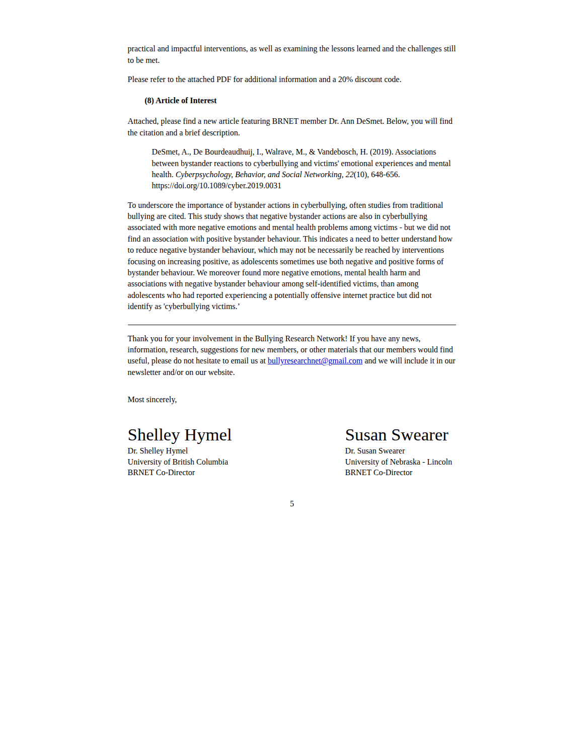practical and impactful interventions, as well as examining the lessons learned and the challenges still to be met.
Please refer to the attached PDF for additional information and a 20% discount code.
(8) Article of Interest
Attached, please find a new article featuring BRNET member Dr. Ann DeSmet. Below, you will find the citation and a brief description.
DeSmet, A., De Bourdeaudhuij, I., Walrave, M., & Vandebosch, H. (2019). Associations between bystander reactions to cyberbullying and victims' emotional experiences and mental health. Cyberpsychology, Behavior, and Social Networking, 22(10), 648-656. https://doi.org/10.1089/cyber.2019.0031
To underscore the importance of bystander actions in cyberbullying, often studies from traditional bullying are cited. This study shows that negative bystander actions are also in cyberbullying associated with more negative emotions and mental health problems among victims - but we did not find an association with positive bystander behaviour. This indicates a need to better understand how to reduce negative bystander behaviour, which may not be necessarily be reached by interventions focusing on increasing positive, as adolescents sometimes use both negative and positive forms of bystander behaviour. We moreover found more negative emotions, mental health harm and associations with negative bystander behaviour among self-identified victims, than among adolescents who had reported experiencing a potentially offensive internet practice but did not identify as 'cyberbullying victims.’
Thank you for your involvement in the Bullying Research Network! If you have any news, information, research, suggestions for new members, or other materials that our members would find useful, please do not hesitate to email us at bullyresearchnet@gmail.com and we will include it in our newsletter and/or on our website.
Most sincerely,
Shelley Hymel
Dr. Shelley Hymel
University of British Columbia
BRNET Co-Director
Susan Swearer
Dr. Susan Swearer
University of Nebraska - Lincoln
BRNET Co-Director
5